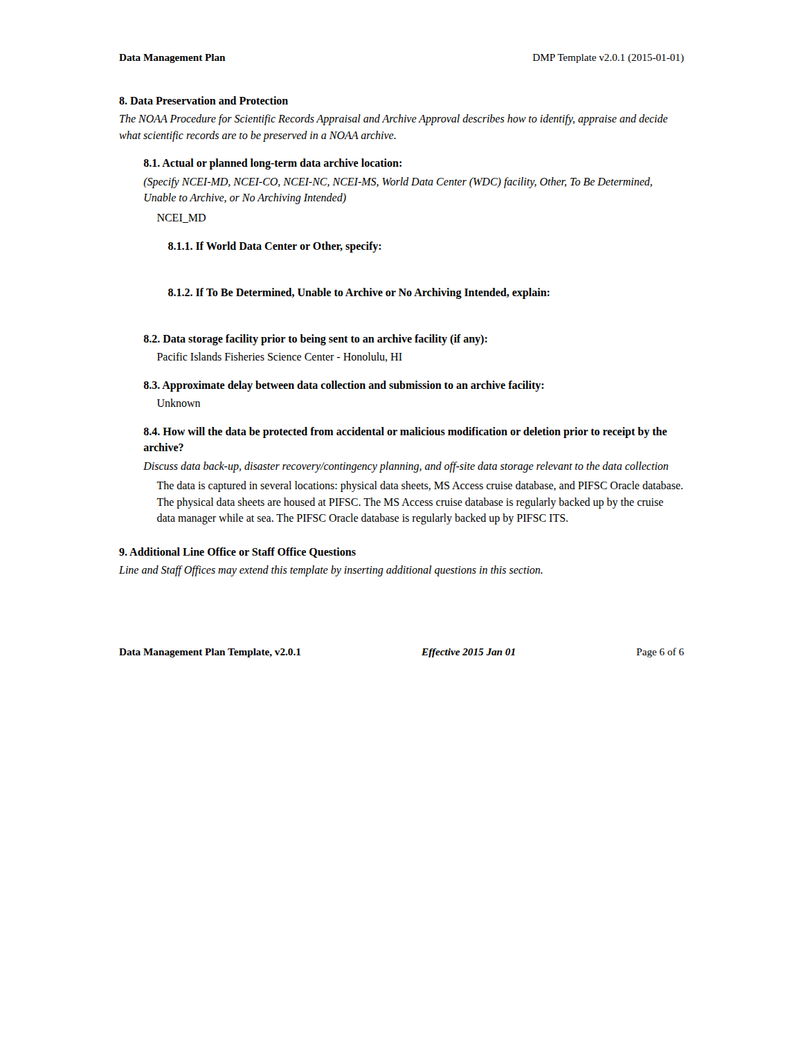Data Management Plan DMP Template v2.0.1 (2015-01-01)
8. Data Preservation and Protection
The NOAA Procedure for Scientific Records Appraisal and Archive Approval describes how to identify, appraise and decide what scientific records are to be preserved in a NOAA archive.
8.1. Actual or planned long-term data archive location:
(Specify NCEI-MD, NCEI-CO, NCEI-NC, NCEI-MS, World Data Center (WDC) facility, Other, To Be Determined, Unable to Archive, or No Archiving Intended)
NCEI_MD
8.1.1. If World Data Center or Other, specify:
8.1.2. If To Be Determined, Unable to Archive or No Archiving Intended, explain:
8.2. Data storage facility prior to being sent to an archive facility (if any):
Pacific Islands Fisheries Science Center - Honolulu, HI
8.3. Approximate delay between data collection and submission to an archive facility:
Unknown
8.4. How will the data be protected from accidental or malicious modification or deletion prior to receipt by the archive?
Discuss data back-up, disaster recovery/contingency planning, and off-site data storage relevant to the data collection
The data is captured in several locations: physical data sheets, MS Access cruise database, and PIFSC Oracle database. The physical data sheets are housed at PIFSC. The MS Access cruise database is regularly backed up by the cruise data manager while at sea. The PIFSC Oracle database is regularly backed up by PIFSC ITS.
9. Additional Line Office or Staff Office Questions
Line and Staff Offices may extend this template by inserting additional questions in this section.
Data Management Plan Template, v2.0.1 Effective 2015 Jan 01 Page 6 of 6